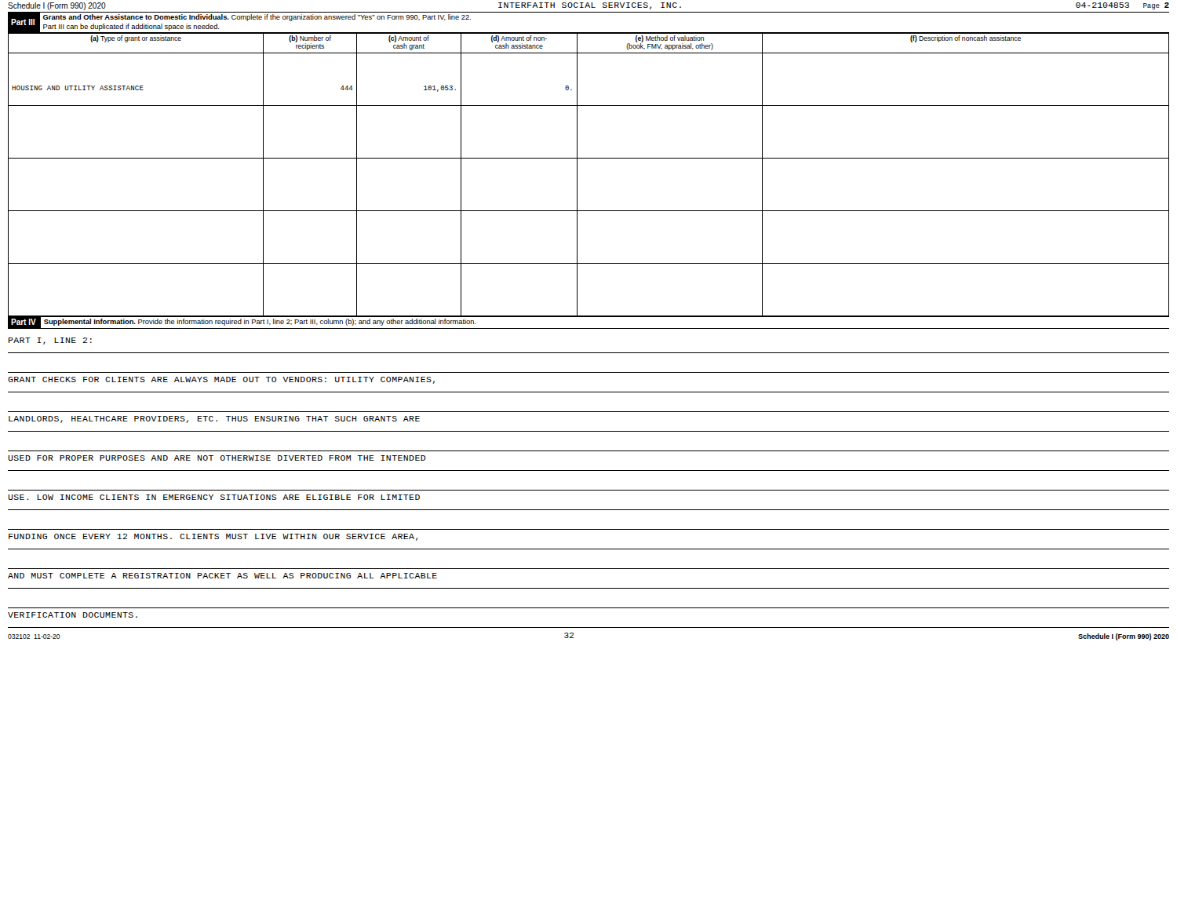Schedule I (Form 990) 2020
INTERFAITH SOCIAL SERVICES, INC.
04-2104853 Page 2
Part III
Grants and Other Assistance to Domestic Individuals. Complete if the organization answered "Yes" on Form 990, Part IV, line 22.
Part III can be duplicated if additional space is needed.
| (a) Type of grant or assistance | (b) Number of recipients | (c) Amount of cash grant | (d) Amount of non- cash assistance | (e) Method of valuation (book, FMV, appraisal, other) | (f) Description of noncash assistance |
| --- | --- | --- | --- | --- | --- |
| HOUSING AND UTILITY ASSISTANCE | 444 | 101,053. | 0. | | |
Part IV
Supplemental Information. Provide the information required in Part I, line 2; Part III, column (b); and any other additional information.
PART I, LINE 2:
GRANT CHECKS FOR CLIENTS ARE ALWAYS MADE OUT TO VENDORS: UTILITY COMPANIES,
LANDLORDS, HEALTHCARE PROVIDERS, ETC. THUS ENSURING THAT SUCH GRANTS ARE
USED FOR PROPER PURPOSES AND ARE NOT OTHERWISE DIVERTED FROM THE INTENDED
USE. LOW INCOME CLIENTS IN EMERGENCY SITUATIONS ARE ELIGIBLE FOR LIMITED
FUNDING ONCE EVERY 12 MONTHS. CLIENTS MUST LIVE WITHIN OUR SERVICE AREA,
AND MUST COMPLETE A REGISTRATION PACKET AS WELL AS PRODUCING ALL APPLICABLE
VERIFICATION DOCUMENTS.
032102 11-02-20
32
Schedule I (Form 990) 2020